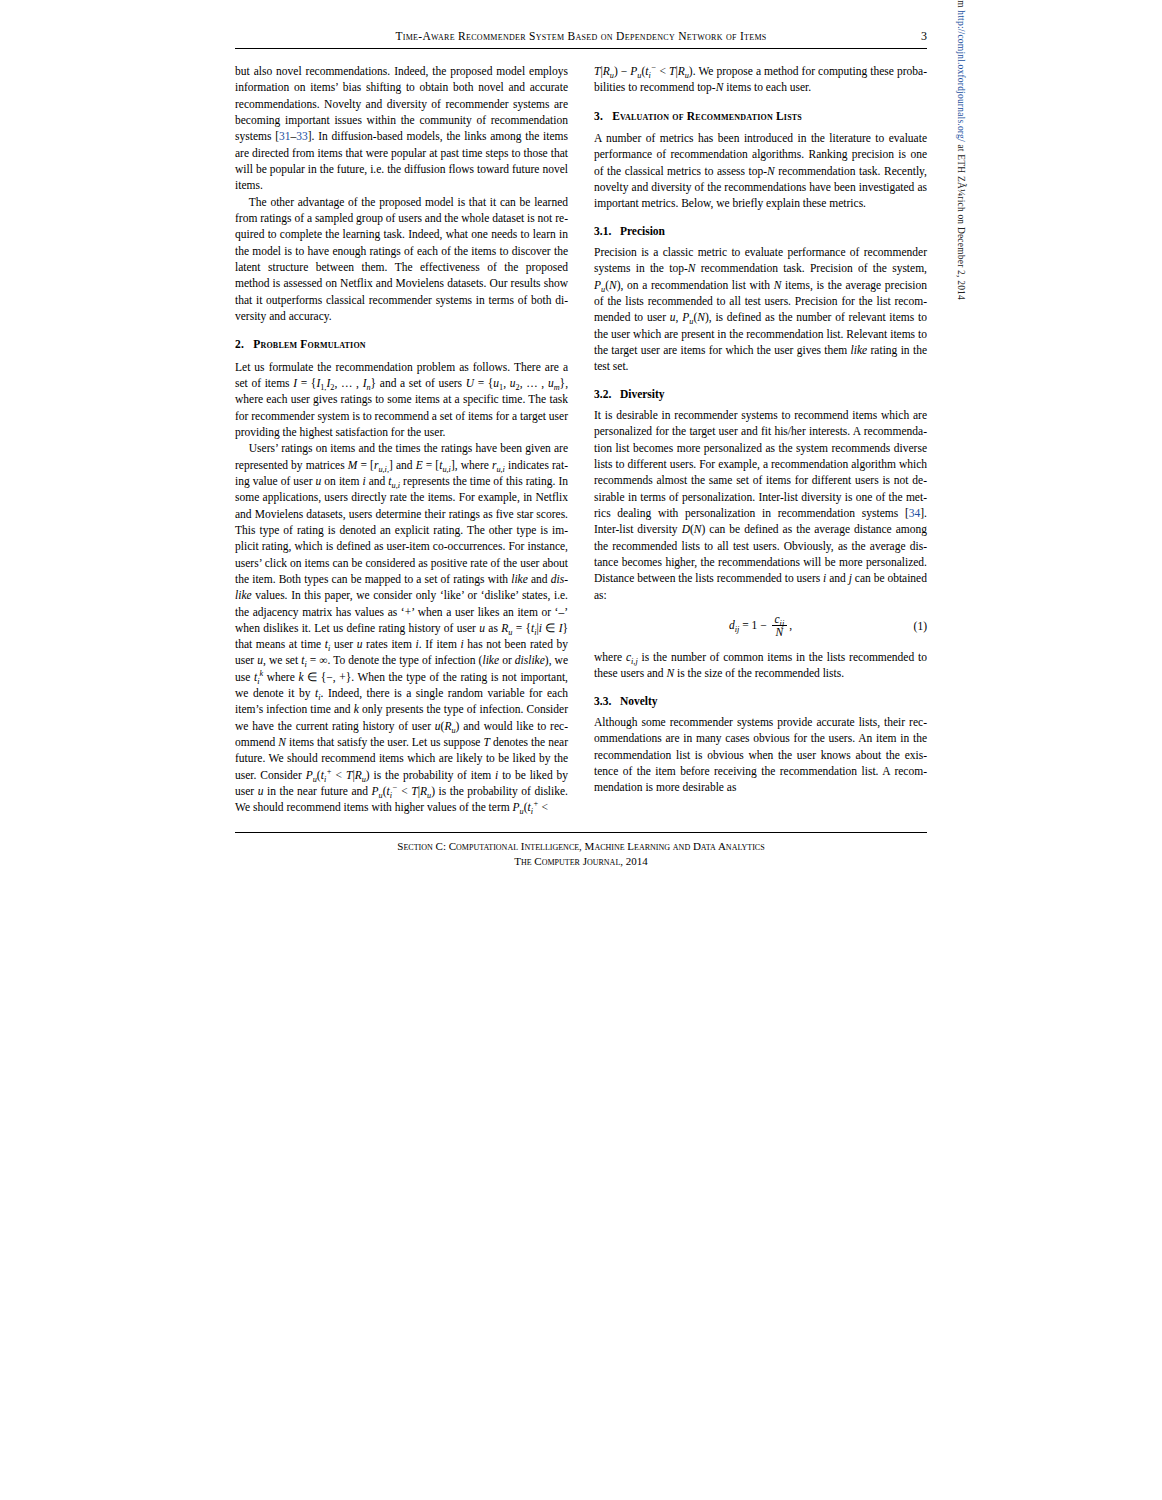Time-Aware Recommender System Based on Dependency Network of Items
3
Downloaded from http://comjnl.oxfordjournals.org/ at ETH ZÃ¼rich on December 2, 2014
but also novel recommendations. Indeed, the proposed model employs information on items’ bias shifting to obtain both novel and accurate recommendations. Novelty and diversity of recommender systems are becoming important issues within the community of recommendation systems [31–33]. In diffusion-based models, the links among the items are directed from items that were popular at past time steps to those that will be popular in the future, i.e. the diffusion flows toward future novel items.
The other advantage of the proposed model is that it can be learned from ratings of a sampled group of users and the whole dataset is not required to complete the learning task. Indeed, what one needs to learn in the model is to have enough ratings of each of the items to discover the latent structure between them. The effectiveness of the proposed method is assessed on Netflix and Movielens datasets. Our results show that it outperforms classical recommender systems in terms of both diversity and accuracy.
2. Problem Formulation
Let us formulate the recommendation problem as follows. There are a set of items I = {I1,I2, … , In} and a set of users U = {u1, u2, … , um}, where each user gives ratings to some items at a specific time. The task for recommender system is to recommend a set of items for a target user providing the highest satisfaction for the user.
Users’ ratings on items and the times the ratings have been given are represented by matrices M = [ru,i,] and E = [tu,i], where ru,i indicates rating value of user u on item i and tu,i represents the time of this rating. In some applications, users directly rate the items. For example, in Netflix and Movielens datasets, users determine their ratings as five star scores. This type of rating is denoted an explicit rating. The other type is implicit rating, which is defined as user-item co-occurrences. For instance, users’ click on items can be considered as positive rate of the user about the item. Both types can be mapped to a set of ratings with like and dislike values. In this paper, we consider only ‘like’ or ‘dislike’ states, i.e. the adjacency matrix has values as ‘+’ when a user likes an item or ‘–’ when dislikes it. Let us define rating history of user u as Ru = {ti|i ∈ I} that means at time ti user u rates item i. If item i has not been rated by user u, we set ti = ∞. To denote the type of infection (like or dislike), we use tik where k ∈ {−, +}. When the type of the rating is not important, we denote it by ti. Indeed, there is a single random variable for each item’s infection time and k only presents the type of infection. Consider we have the current rating history of user u(Ru) and would like to recommend N items that satisfy the user. Let us suppose T denotes the near future. We should recommend items which are likely to be liked by the user. Consider Pu(ti+ < T|Ru) is the probability of item i to be liked by user u in the near future and Pu(ti− < T|Ru) is the probability of dislike. We should recommend items with higher values of the term Pu(ti+ <
T|Ru) − Pu(ti− < T|Ru). We propose a method for computing these probabilities to recommend top-N items to each user.
3. Evaluation of Recommendation Lists
A number of metrics has been introduced in the literature to evaluate performance of recommendation algorithms. Ranking precision is one of the classical metrics to assess top-N recommendation task. Recently, novelty and diversity of the recommendations have been investigated as important metrics. Below, we briefly explain these metrics.
3.1. Precision
Precision is a classic metric to evaluate performance of recommender systems in the top-N recommendation task. Precision of the system, Pu(N), on a recommendation list with N items, is the average precision of the lists recommended to all test users. Precision for the list recommended to user u, Pu(N), is defined as the number of relevant items to the user which are present in the recommendation list. Relevant items to the target user are items for which the user gives them like rating in the test set.
3.2. Diversity
It is desirable in recommender systems to recommend items which are personalized for the target user and fit his/her interests. A recommendation list becomes more personalized as the system recommends diverse lists to different users. For example, a recommendation algorithm which recommends almost the same set of items for different users is not desirable in terms of personalization. Inter-list diversity is one of the metrics dealing with personalization in recommendation systems [34]. Inter-list diversity D(N) can be defined as the average distance among the recommended lists to all test users. Obviously, as the average distance becomes higher, the recommendations will be more personalized. Distance between the lists recommended to users i and j can be obtained as:
dij = 1 − cij N, (1)
where ci,j is the number of common items in the lists recommended to these users and N is the size of the recommended lists.
3.3. Novelty
Although some recommender systems provide accurate lists, their recommendations are in many cases obvious for the users. An item in the recommendation list is obvious when the user knows about the existence of the item before receiving the recommendation list. A recommendation is more desirable as
Section C: Computational Intelligence, Machine Learning and Data Analytics
The Computer Journal, 2014